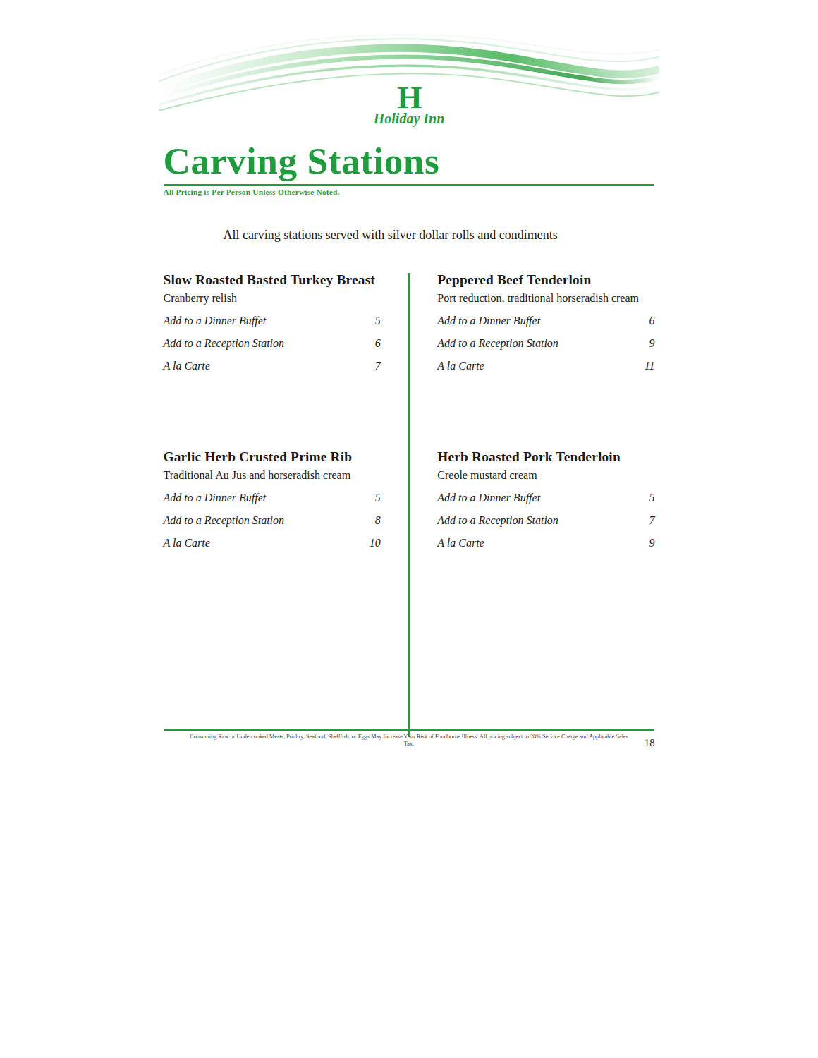H Holiday Inn
Carving Stations
All Pricing is Per Person Unless Otherwise Noted.
All carving stations served with silver dollar rolls and condiments
Slow Roasted Basted Turkey Breast
Cranberry relish
Add to a Dinner Buffet 5
Add to a Reception Station 6
A la Carte 7
Garlic Herb Crusted Prime Rib
Traditional Au Jus and horseradish cream
Add to a Dinner Buffet 5
Add to a Reception Station 8
A la Carte 10
Peppered Beef Tenderloin
Port reduction, traditional horseradish cream
Add to a Dinner Buffet 6
Add to a Reception Station 9
A la Carte 11
Herb Roasted Pork Tenderloin
Creole mustard cream
Add to a Dinner Buffet 5
Add to a Reception Station 7
A la Carte 9
Consuming Raw or Undercooked Meats, Poultry, Seafood, Shellfish, or Eggs May Increase Your Risk of Foodborne Illness. All pricing subject to 20% Service Charge and Applicable Sales Tax.
18